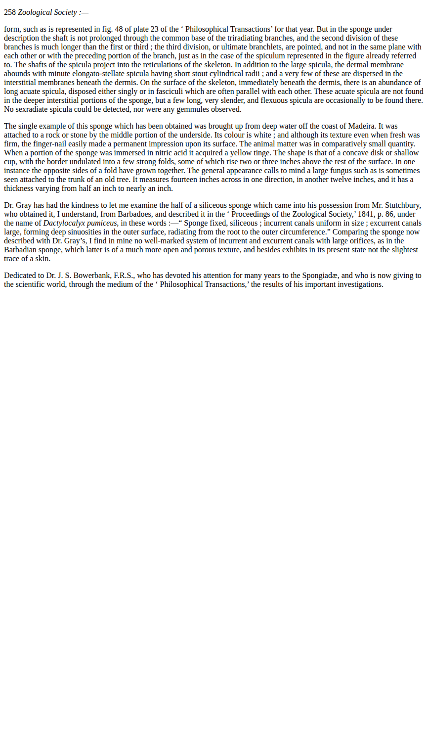258 Zoological Society :—
form, such as is represented in fig. 48 of plate 23 of the ‘ Philosophical Transactions’ for that year. But in the sponge under description the shaft is not prolonged through the common base of the triradiating branches, and the second division of these branches is much longer than the first or third ; the third division, or ultimate branchlets, are pointed, and not in the same plane with each other or with the preceding portion of the branch, just as in the case of the spiculum represented in the figure already referred to. The shafts of the spicula project into the reticulations of the skeleton. In addition to the large spicula, the dermal membrane abounds with minute elongato-stellate spicula having short stout cylindrical radii ; and a very few of these are dispersed in the interstitial membranes beneath the dermis. On the surface of the skeleton, immediately beneath the dermis, there is an abundance of long acuate spicula, disposed either singly or in fasciculi which are often parallel with each other. These acuate spicula are not found in the deeper interstitial portions of the sponge, but a few long, very slender, and flexuous spicula are occasionally to be found there. No sexradiate spicula could be detected, nor were any gemmules observed.
The single example of this sponge which has been obtained was brought up from deep water off the coast of Madeira. It was attached to a rock or stone by the middle portion of the underside. Its colour is white ; and although its texture even when fresh was firm, the finger-nail easily made a permanent impression upon its surface. The animal matter was in comparatively small quantity. When a portion of the sponge was immersed in nitric acid it acquired a yellow tinge. The shape is that of a concave disk or shallow cup, with the border undulated into a few strong folds, some of which rise two or three inches above the rest of the surface. In one instance the opposite sides of a fold have grown together. The general appearance calls to mind a large fungus such as is sometimes seen attached to the trunk of an old tree. It measures fourteen inches across in one direction, in another twelve inches, and it has a thickness varying from half an inch to nearly an inch.
Dr. Gray has had the kindness to let me examine the half of a siliceous sponge which came into his possession from Mr. Stutchbury, who obtained it, I understand, from Barbadoes, and described it in the ‘ Proceedings of the Zoological Society,’ 1841, p. 86, under the name of Dactylocalyx pumiceus, in these words :—“ Sponge fixed, siliceous ; incurrent canals uniform in size ; excurrent canals large, forming deep sinuosities in the outer surface, radiating from the root to the outer circumference.” Comparing the sponge now described with Dr. Gray’s, I find in mine no well-marked system of incurrent and excurrent canals with large orifices, as in the Barbadian sponge, which latter is of a much more open and porous texture, and besides exhibits in its present state not the slightest trace of a skin.
Dedicated to Dr. J. S. Bowerbank, F.R.S., who has devoted his attention for many years to the Spongiadæ, and who is now giving to the scientific world, through the medium of the ‘ Philosophical Transactions,’ the results of his important investigations.